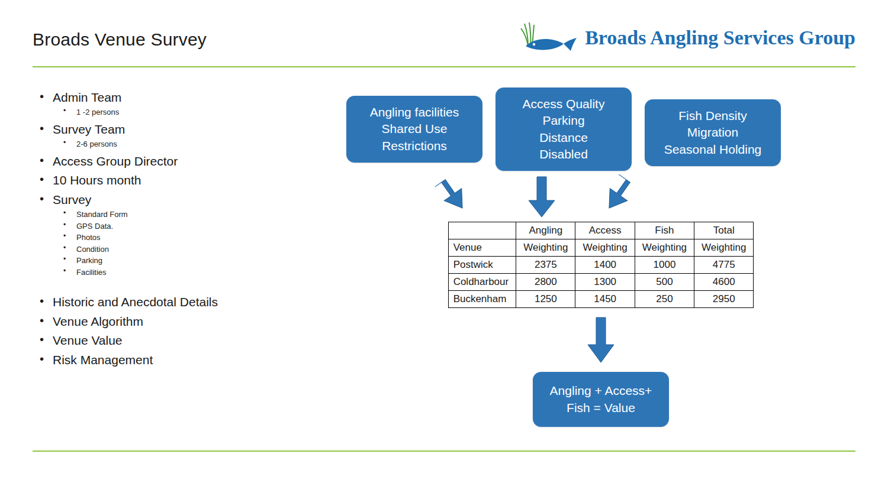Broads Venue Survey
Broads Angling Services Group
Admin Team
1 -2 persons
Survey Team
2-6 persons
Access Group Director
10 Hours month
Survey
Standard Form
GPS Data.
Photos
Condition
Parking
Facilities
Historic and Anecdotal Details
Venue Algorithm
Venue Value
Risk Management
Angling facilities
Shared Use
Restrictions
Access Quality
Parking
Distance
Disabled
Fish Density
Migration
Seasonal Holding
| | Angling | Access | Fish | Total |
| --- | --- | --- | --- | --- |
| Venue | Weighting | Weighting | Weighting | Weighting |
| Postwick | 2375 | 1400 | 1000 | 4775 |
| Coldharbour | 2800 | 1300 | 500 | 4600 |
| Buckenham | 1250 | 1450 | 250 | 2950 |
Angling + Access+
Fish = Value